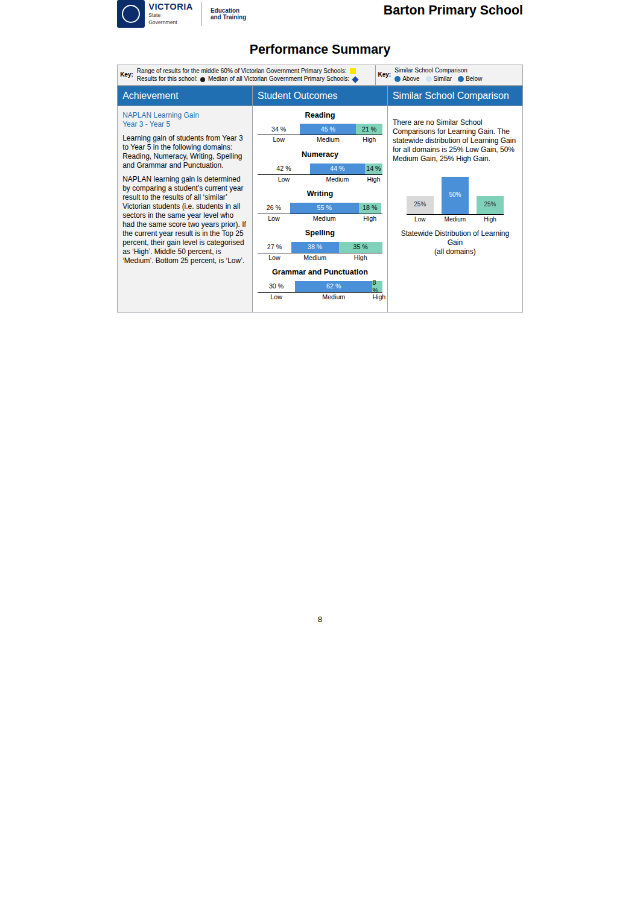VICTORIA State
Government
Education
and Training
Barton Primary School
Performance Summary
Key:
Range of results for the middle 60% of Victorian Government Primary Schools:
Results for this school: Median of all Victorian Government Primary Schools:
Key:
Similar School Comparison
Above Similar Below
| Achievement | Student Outcomes | Similar School Comparison |
| --- | --- | --- |
| NAPLAN Learning Gain Year 3 - Year 5 Learning gain of students from Year 3 to Year 5 in the following domains: Reading, Numeracy, Writing, Spelling and Grammar and Punctuation. NAPLAN learning gain is determined by comparing a student's current year result to the results of all ‘similar’ Victorian students (i.e. students in all sectors in the same year level who had the same score two years prior). If the current year result is in the Top 25 percent, their gain level is categorised as ‘High’. Middle 50 percent, is ‘Medium’. Bottom 25 percent, is ‘Low’. | Reading 34 % 45 % 21 % Low Medium High Numeracy 42 % 44 % 14 % Low Medium High Writing 26 % 55 % 18 % Low Medium High Spelling 27 % 38 % 35 % Low Medium High Grammar and Punctuation 30 % 62 % 8 % Low Medium High | There are no Similar School Comparisons for Learning Gain. The statewide distribution of Learning Gain for all domains is 25% Low Gain, 50% Medium Gain, 25% High Gain. 25% 50% 25% Low Medium High Statewide Distribution of Learning Gain (all domains) |
8